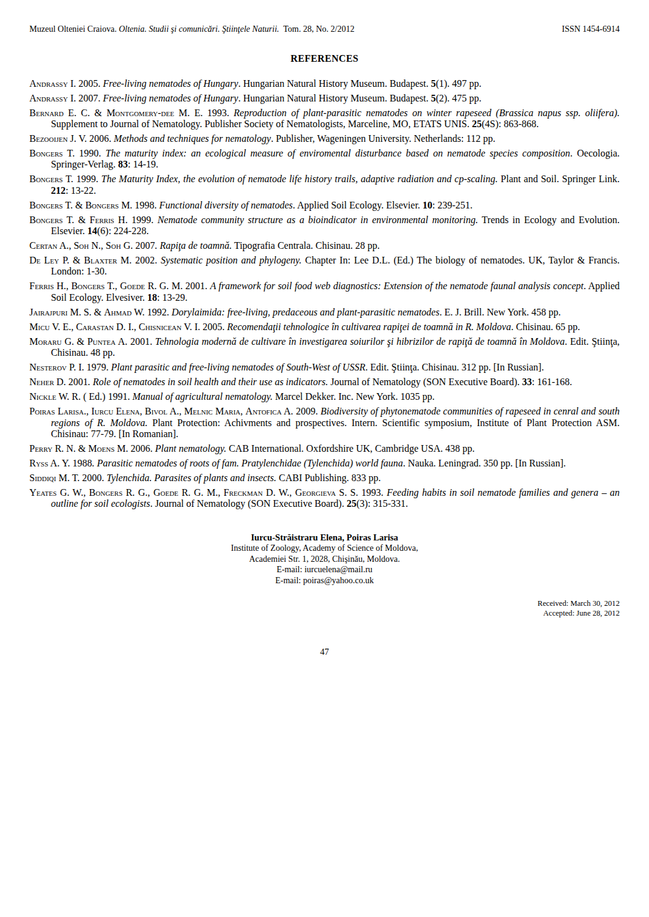Muzeul Olteniei Craiova. Oltenia. Studii şi comunicări. Ştiinţele Naturii. Tom. 28, No. 2/2012
ISSN 1454-6914
REFERENCES
Andrassy I. 2005. Free-living nematodes of Hungary. Hungarian Natural History Museum. Budapest. 5(1). 497 pp.
Andrassy I. 2007. Free-living nematodes of Hungary. Hungarian Natural History Museum. Budapest. 5(2). 475 pp.
Bernard E. C. & Montgomery-dee M. E. 1993. Reproduction of plant-parasitic nematodes on winter rapeseed (Brassica napus ssp. oliifera). Supplement to Journal of Nematology. Publisher Society of Nematologists, Marceline, MO, ETATS UNIS. 25(4S): 863-868.
Bezooijen J. V. 2006. Methods and techniques for nematology. Publisher, Wageningen University. Netherlands: 112 pp.
Bongers T. 1990. The maturity index: an ecological measure of enviromental disturbance based on nematode species composition. Oecologia. Springer-Verlag. 83: 14-19.
Bongers T. 1999. The Maturity Index, the evolution of nematode life history trails, adaptive radiation and cp-scaling. Plant and Soil. Springer Link. 212: 13-22.
Bongers T. & Bongers M. 1998. Functional diversity of nematodes. Applied Soil Ecology. Elsevier. 10: 239-251.
Bongers T. & Ferris H. 1999. Nematode community structure as a bioindicator in environmental monitoring. Trends in Ecology and Evolution. Elsevier. 14(6): 224-228.
Certan A., Soh N., Soh G. 2007. Rapiţa de toamnă. Tipografia Centrala. Chisinau. 28 pp.
De Ley P. & Blaxter M. 2002. Systematic position and phylogeny. Chapter In: Lee D.L. (Ed.) The biology of nematodes. UK, Taylor & Francis. London: 1-30.
Ferris H., Bongers T., Goede R. G. M. 2001. A framework for soil food web diagnostics: Extension of the nematode faunal analysis concept. Applied Soil Ecology. Elvesiver. 18: 13-29.
Jairajpuri M. S. & Ahmad W. 1992. Dorylaimida: free-living, predaceous and plant-parasitic nematodes. E. J. Brill. New York. 458 pp.
Micu V. E., Carastan D. I., Chisnicean V. I. 2005. Recomendaţii tehnologice în cultivarea rapiţei de toamnă in R. Moldova. Chisinau. 65 pp.
Moraru G. & Puntea A. 2001. Tehnologia modernă de cultivare în investigarea soiurilor şi hibrizilor de rapiţă de toamnă în Moldova. Edit. Ştiinţa, Chisinau. 48 pp.
Nesterov P. I. 1979. Plant parasitic and free-living nematodes of South-West of USSR. Edit. Ştiinţa. Chisinau. 312 pp. [In Russian].
Neher D. 2001. Role of nematodes in soil health and their use as indicators. Journal of Nematology (SON Executive Board). 33: 161-168.
Nickle W. R. ( Ed.) 1991. Manual of agricultural nematology. Marcel Dekker. Inc. New York. 1035 pp.
Poiras Larisa., Iurcu Elena, Bivol A., Melnic Maria, Antofica A. 2009. Biodiversity of phytonematode communities of rapeseed in cenral and south regions of R. Moldova. Plant Protection: Achivments and prospectives. Intern. Scientific symposium, Institute of Plant Protection ASM. Chisinau: 77-79. [In Romanian].
Perry R. N. & Moens M. 2006. Plant nematology. CAB International. Oxfordshire UK, Cambridge USA. 438 pp.
Ryss A. Y. 1988. Parasitic nematodes of roots of fam. Pratylenchidae (Tylenchida) world fauna. Nauka. Leningrad. 350 pp. [In Russian].
Siddiqi M. T. 2000. Tylenchida. Parasites of plants and insects. CABI Publishing. 833 pp.
Yeates G. W., Bongers R. G., Goede R. G. M., Freckman D. W., Georgieva S. S. 1993. Feeding habits in soil nematode families and genera – an outline for soil ecologists. Journal of Nematology (SON Executive Board). 25(3): 315-331.
Iurcu-Străistraru Elena, Poiras Larisa
Institute of Zoology, Academy of Science of Moldova,
Academiei Str. 1, 2028, Chişinău, Moldova.
E-mail: iurcuelena@mail.ru
E-mail: poiras@yahoo.co.uk
Received: March 30, 2012
Accepted: June 28, 2012
47